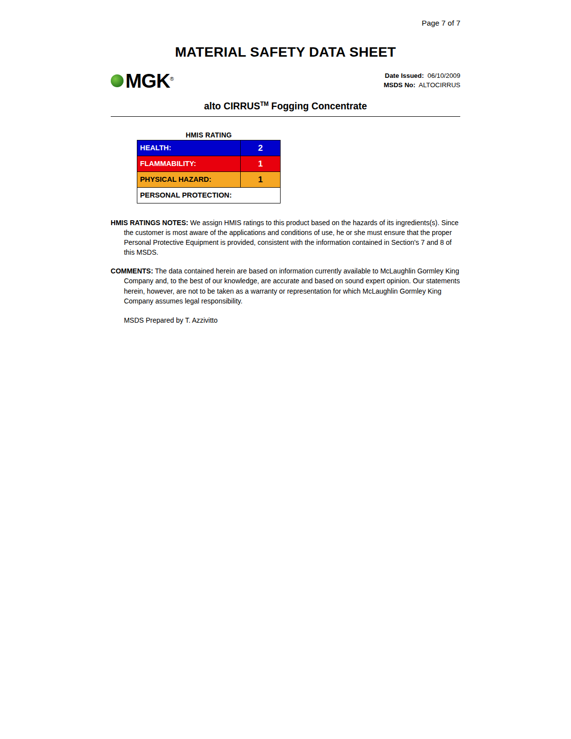Page 7 of 7
MATERIAL SAFETY DATA SHEET
MGK®
Date Issued: 06/10/2009
MSDS No: ALTOCIRRUS
alto CIRRUSTM Fogging Concentrate
HMIS RATING
| HEALTH: | 2 |
| FLAMMABILITY: | 1 |
| PHYSICAL HAZARD: | 1 |
| PERSONAL PROTECTION: |
HMIS RATINGS NOTES: We assign HMIS ratings to this product based on the hazards of its ingredients(s). Since the customer is most aware of the applications and conditions of use, he or she must ensure that the proper Personal Protective Equipment is provided, consistent with the information contained in Section's 7 and 8 of this MSDS.
COMMENTS: The data contained herein are based on information currently available to McLaughlin Gormley King Company and, to the best of our knowledge, are accurate and based on sound expert opinion. Our statements herein, however, are not to be taken as a warranty or representation for which McLaughlin Gormley King Company assumes legal responsibility.
MSDS Prepared by T. Azzivitto